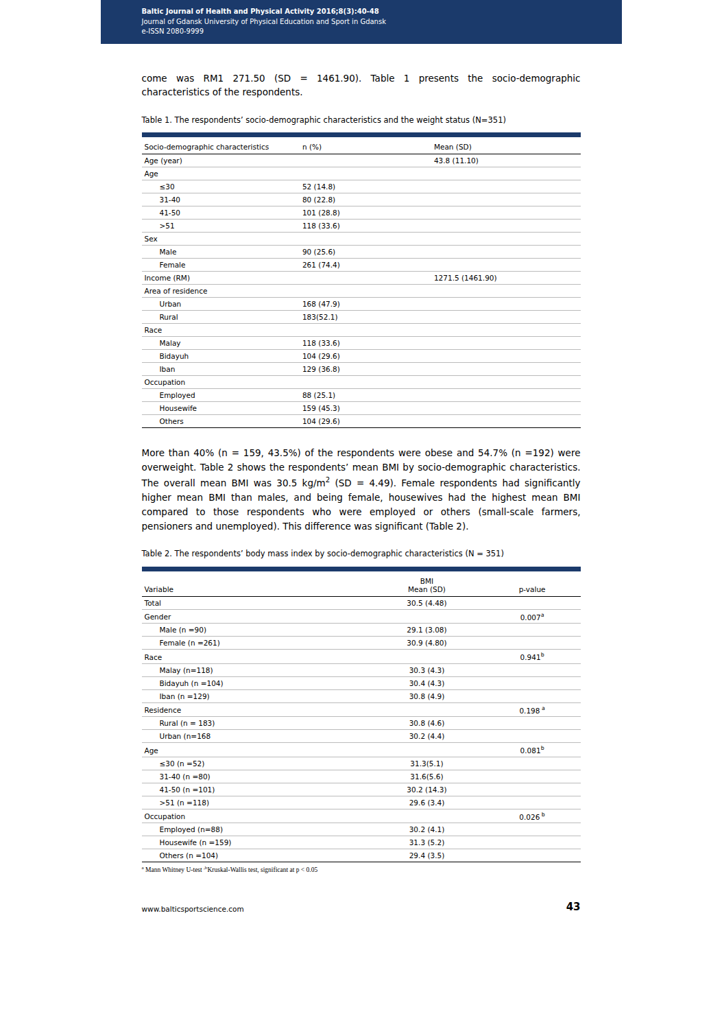Baltic Journal of Health and Physical Activity 2016;8(3):40-48
Journal of Gdansk University of Physical Education and Sport in Gdansk
e-ISSN 2080-9999
come was RM1 271.50 (SD = 1461.90). Table 1 presents the socio-demographic characteristics of the respondents.
Table 1. The respondents’ socio-demographic characteristics and the weight status (N=351)
| Socio-demographic characteristics | n (%) | Mean (SD) |
| Age (year) | | 43.8 (11.10) |
| Age | | |
| ≤30 | 52 (14.8) | |
| 31-40 | 80 (22.8) | |
| 41-50 | 101 (28.8) | |
| >51 | 118 (33.6) | |
| Sex | | |
| Male | 90 (25.6) | |
| Female | 261 (74.4) | |
| Income (RM) | | 1271.5 (1461.90) |
| Area of residence | | |
| Urban | 168 (47.9) | |
| Rural | 183(52.1) | |
| Race | | |
| Malay | 118 (33.6) | |
| Bidayuh | 104 (29.6) | |
| Iban | 129 (36.8) | |
| Occupation | | |
| Employed | 88 (25.1) | |
| Housewife | 159 (45.3) | |
| Others | 104 (29.6) | |
More than 40% (n = 159, 43.5%) of the respondents were obese and 54.7% (n =192) were overweight. Table 2 shows the respondents’ mean BMI by socio-demographic characteristics. The overall mean BMI was 30.5 kg/m2 (SD = 4.49). Female respondents had significantly higher mean BMI than males, and being female, housewives had the highest mean BMI compared to those respondents who were employed or others (small-scale farmers, pensioners and unemployed). This difference was significant (Table 2).
Table 2. The respondents’ body mass index by socio-demographic characteristics (N = 351)
| Variable | BMI Mean (SD) | p-value |
| Total | 30.5 (4.48) | |
| Gender | | 0.007 a |
| Male (n =90) | 29.1 (3.08) | |
| Female (n =261) | 30.9 (4.80) | |
| Race | | 0.941 b |
| Malay (n=118) | 30.3 (4.3) | |
| Bidayuh (n =104) | 30.4 (4.3) | |
| Iban (n =129) | 30.8 (4.9) | |
| Residence | | 0.198 a |
| Rural (n = 183) | 30.8 (4.6) | |
| Urban (n=168 | 30.2 (4.4) | |
| Age | | 0.081 b |
| ≤30 (n =52) | 31.3(5.1) | |
| 31-40 (n =80) | 31.6(5.6) | |
| 41-50 (n =101) | 30.2 (14.3) | |
| >51 (n =118) | 29.6 (3.4) | |
| Occupation | | 0.026 b |
| Employed (n=88) | 30.2 (4.1) | |
| Housewife (n =159) | 31.3 (5.2) | |
| Others (n =104) | 29.4 (3.5) | |
a Mann Whitney U-test ,bKruskal-Wallis test, significant at p < 0.05
www.balticsportscience.com
43